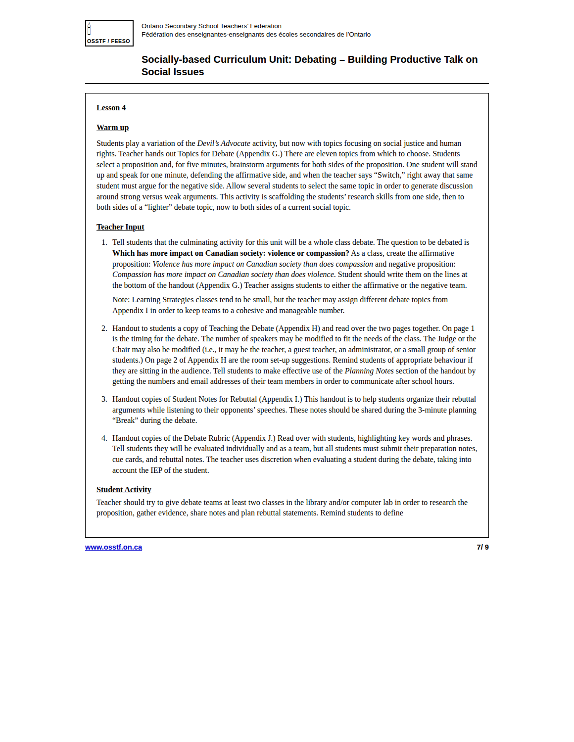🕯
OSSTF / FEESO
Ontario Secondary School Teachers’ Federation
Fédération des enseignantes-enseignants des écoles secondaires de l’Ontario
Socially-based Curriculum Unit: Debating – Building Productive Talk on Social Issues
Lesson 4
Warm up
Students play a variation of the Devil’s Advocate activity, but now with topics focusing on social justice and human rights. Teacher hands out Topics for Debate (Appendix G.) There are eleven topics from which to choose. Students select a proposition and, for five minutes, brainstorm arguments for both sides of the proposition. One student will stand up and speak for one minute, defending the affirmative side, and when the teacher says “Switch,” right away that same student must argue for the negative side. Allow several students to select the same topic in order to generate discussion around strong versus weak arguments. This activity is scaffolding the students’ research skills from one side, then to both sides of a “lighter” debate topic, now to both sides of a current social topic.
Teacher Input
Tell students that the culminating activity for this unit will be a whole class debate. The question to be debated is Which has more impact on Canadian society: violence or compassion? As a class, create the affirmative proposition: Violence has more impact on Canadian society than does compassion and negative proposition: Compassion has more impact on Canadian society than does violence. Student should write them on the lines at the bottom of the handout (Appendix G.) Teacher assigns students to either the affirmative or the negative team.
Note: Learning Strategies classes tend to be small, but the teacher may assign different debate topics from Appendix I in order to keep teams to a cohesive and manageable number.
Handout to students a copy of Teaching the Debate (Appendix H) and read over the two pages together. On page 1 is the timing for the debate. The number of speakers may be modified to fit the needs of the class. The Judge or the Chair may also be modified (i.e., it may be the teacher, a guest teacher, an administrator, or a small group of senior students.) On page 2 of Appendix H are the room set-up suggestions. Remind students of appropriate behaviour if they are sitting in the audience. Tell students to make effective use of the Planning Notes section of the handout by getting the numbers and email addresses of their team members in order to communicate after school hours.
Handout copies of Student Notes for Rebuttal (Appendix I.) This handout is to help students organize their rebuttal arguments while listening to their opponents’ speeches. These notes should be shared during the 3-minute planning “Break” during the debate.
Handout copies of the Debate Rubric (Appendix J.) Read over with students, highlighting key words and phrases. Tell students they will be evaluated individually and as a team, but all students must submit their preparation notes, cue cards, and rebuttal notes. The teacher uses discretion when evaluating a student during the debate, taking into account the IEP of the student.
Student Activity
Teacher should try to give debate teams at least two classes in the library and/or computer lab in order to research the proposition, gather evidence, share notes and plan rebuttal statements. Remind students to define
www.osstf.on.ca 7/ 9